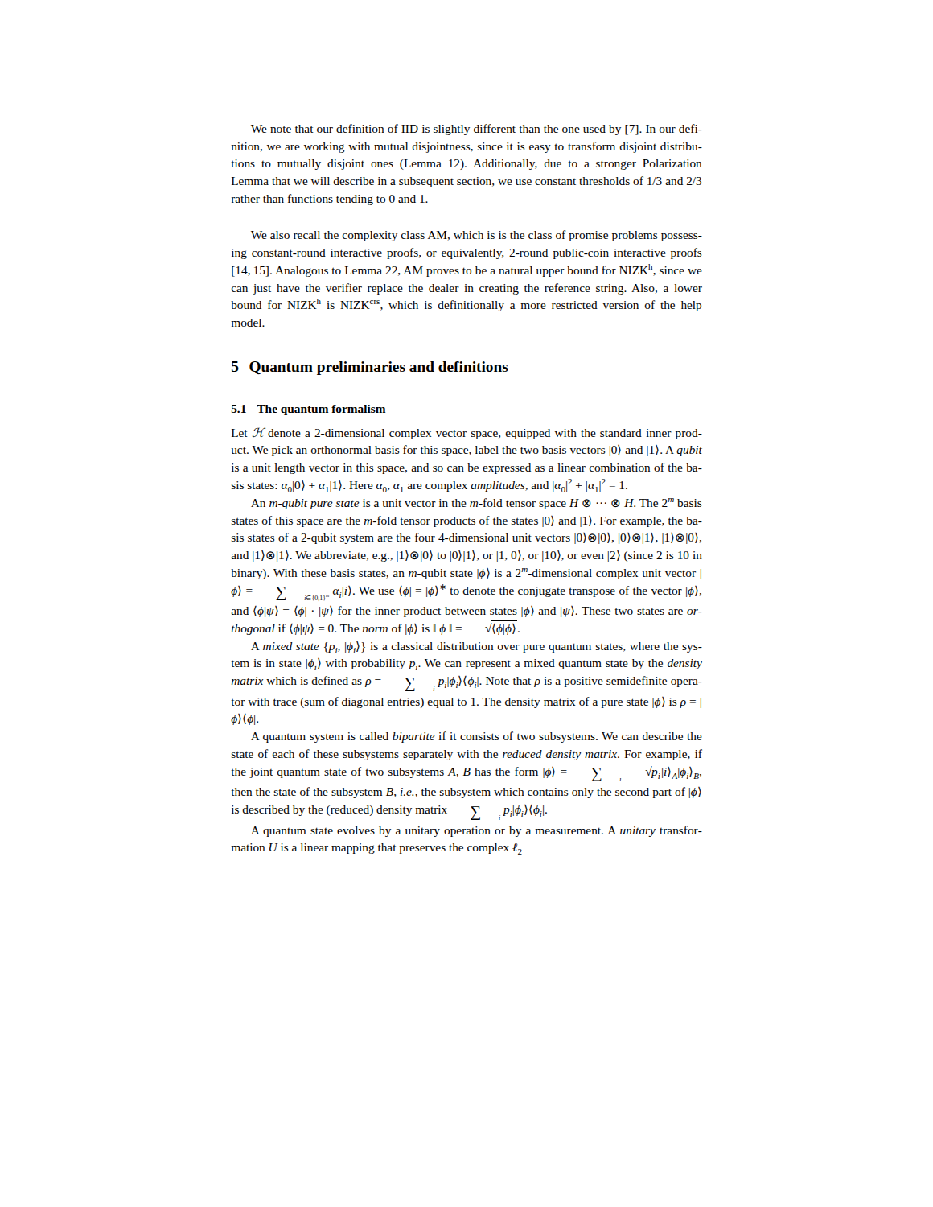We note that our definition of IID is slightly different than the one used by [7]. In our definition, we are working with mutual disjointness, since it is easy to transform disjoint distributions to mutually disjoint ones (Lemma 12). Additionally, due to a stronger Polarization Lemma that we will describe in a subsequent section, we use constant thresholds of 1/3 and 2/3 rather than functions tending to 0 and 1.
We also recall the complexity class AM, which is is the class of promise problems possessing constant-round interactive proofs, or equivalently, 2-round public-coin interactive proofs [14, 15]. Analogous to Lemma 22, AM proves to be a natural upper bound for NIZKh, since we can just have the verifier replace the dealer in creating the reference string. Also, a lower bound for NIZKh is NIZKcrs, which is definitionally a more restricted version of the help model.
5 Quantum preliminaries and definitions
5.1 The quantum formalism
Let ℋ denote a 2-dimensional complex vector space, equipped with the standard inner product. We pick an orthonormal basis for this space, label the two basis vectors |0⟩ and |1⟩. A qubit is a unit length vector in this space, and so can be expressed as a linear combination of the basis states: α0|0⟩ + α1|1⟩. Here α0, α1 are complex amplitudes, and |α0|2 + |α1|2 = 1.
An m-qubit pure state is a unit vector in the m-fold tensor space H ⊗ ··· ⊗ H. The 2m basis states of this space are the m-fold tensor products of the states |0⟩ and |1⟩. For example, the basis states of a 2-qubit system are the four 4-dimensional unit vectors |0⟩⊗|0⟩, |0⟩⊗|1⟩, |1⟩⊗|0⟩, and |1⟩⊗|1⟩. We abbreviate, e.g., |1⟩⊗|0⟩ to |0⟩|1⟩, or |1, 0⟩, or |10⟩, or even |2⟩ (since 2 is 10 in binary). With these basis states, an m-qubit state |ϕ⟩ is a 2m-dimensional complex unit vector |ϕ⟩ = ∑i∈{0,1}m αi|i⟩. We use ⟨ϕ| = |ϕ⟩∗ to denote the conjugate transpose of the vector |ϕ⟩, and ⟨ϕ|ψ⟩ = ⟨ϕ| · |ψ⟩ for the inner product between states |ϕ⟩ and |ψ⟩. These two states are orthogonal if ⟨ϕ|ψ⟩ = 0. The norm of |ϕ⟩ is ‖ ϕ ‖ = √⟨ϕ|ϕ⟩.
A mixed state {pi, |ϕi⟩} is a classical distribution over pure quantum states, where the system is in state |ϕi⟩ with probability pi. We can represent a mixed quantum state by the density matrix which is defined as ρ = ∑i pi|ϕi⟩⟨ϕi|. Note that ρ is a positive semidefinite operator with trace (sum of diagonal entries) equal to 1. The density matrix of a pure state |ϕ⟩ is ρ = |ϕ⟩⟨ϕ|.
A quantum system is called bipartite if it consists of two subsystems. We can describe the state of each of these subsystems separately with the reduced density matrix. For example, if the joint quantum state of two subsystems A, B has the form |ϕ⟩ = ∑i √pi|i⟩A|ϕi⟩B, then the state of the subsystem B, i.e., the subsystem which contains only the second part of |ϕ⟩ is described by the (reduced) density matrix ∑i pi|ϕi⟩⟨ϕi|.
A quantum state evolves by a unitary operation or by a measurement. A unitary transformation U is a linear mapping that preserves the complex ℓ2